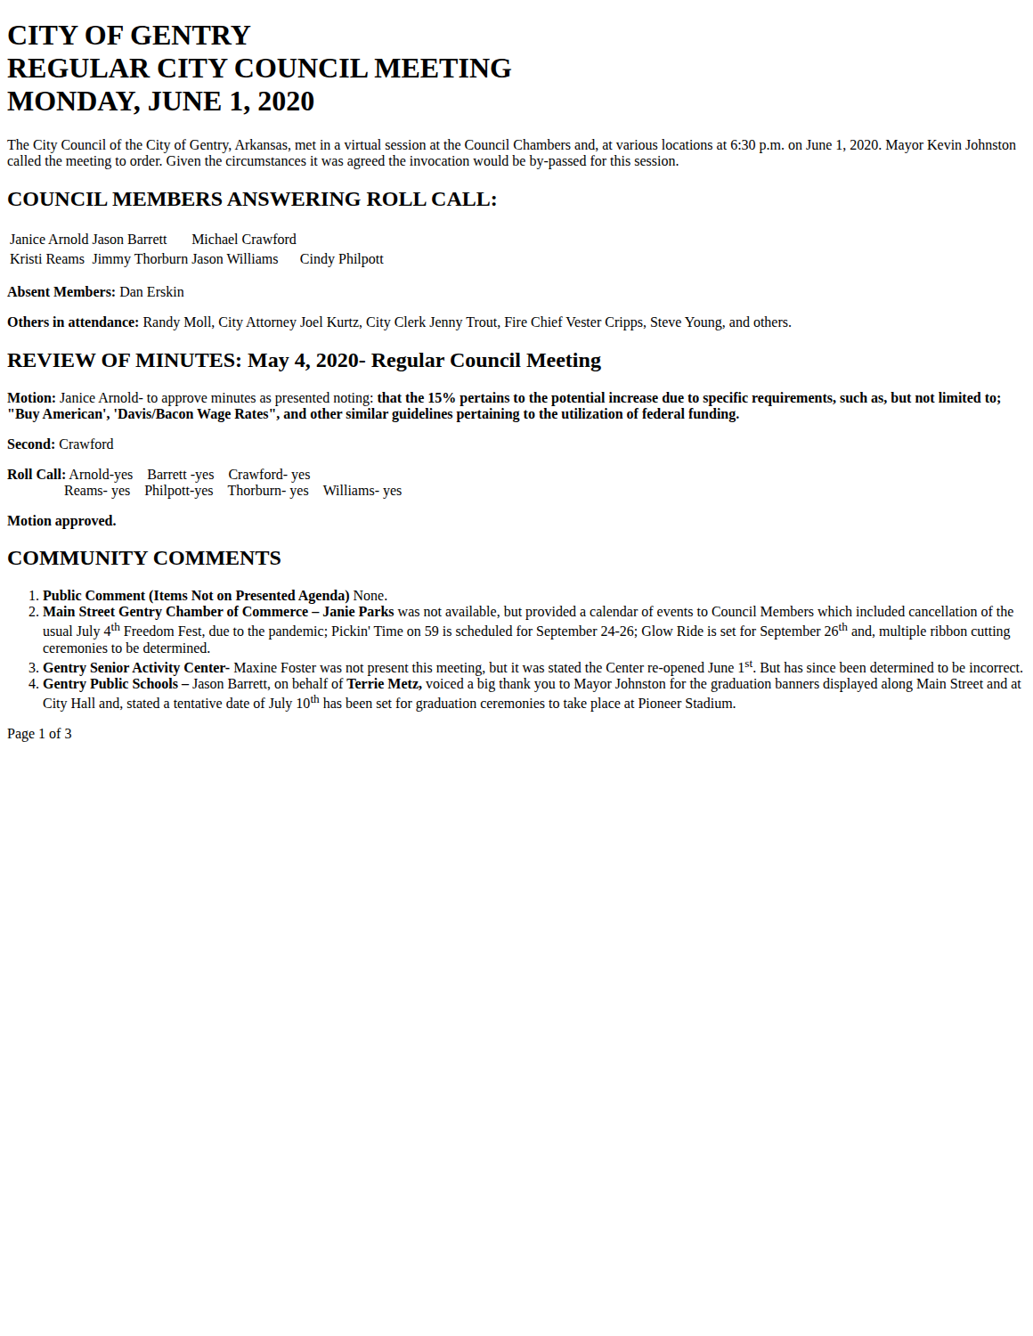CITY OF GENTRY
REGULAR CITY COUNCIL MEETING
MONDAY, JUNE 1, 2020
The City Council of the City of Gentry, Arkansas, met in a virtual session at the Council Chambers and, at various locations at 6:30 p.m. on June 1, 2020. Mayor Kevin Johnston called the meeting to order. Given the circumstances it was agreed the invocation would be by-passed for this session.
COUNCIL MEMBERS ANSWERING ROLL CALL:
| Janice Arnold | Jason Barrett | Michael Crawford | |
| Kristi Reams | Jimmy Thorburn | Jason Williams | Cindy Philpott |
Absent Members: Dan Erskin
Others in attendance: Randy Moll, City Attorney Joel Kurtz, City Clerk Jenny Trout, Fire Chief Vester Cripps, Steve Young, and others.
REVIEW OF MINUTES: May 4, 2020- Regular Council Meeting
Motion: Janice Arnold- to approve minutes as presented noting: that the 15% pertains to the potential increase due to specific requirements, such as, but not limited to; "Buy American', 'Davis/Bacon Wage Rates", and other similar guidelines pertaining to the utilization of federal funding.
Second: Crawford
Roll Call: Arnold-yes Barrett -yes Crawford- yes
Reams- yes Philpott-yes Thorburn- yes Williams- yes
Motion approved.
COMMUNITY COMMENTS
Public Comment (Items Not on Presented Agenda) None.
Main Street Gentry Chamber of Commerce – Janie Parks was not available, but provided a calendar of events to Council Members which included cancellation of the usual July 4th Freedom Fest, due to the pandemic; Pickin' Time on 59 is scheduled for September 24-26; Glow Ride is set for September 26th and, multiple ribbon cutting ceremonies to be determined.
Gentry Senior Activity Center- Maxine Foster was not present this meeting, but it was stated the Center re-opened June 1st. But has since been determined to be incorrect.
Gentry Public Schools – Jason Barrett, on behalf of Terrie Metz, voiced a big thank you to Mayor Johnston for the graduation banners displayed along Main Street and at City Hall and, stated a tentative date of July 10th has been set for graduation ceremonies to take place at Pioneer Stadium.
Page 1 of 3